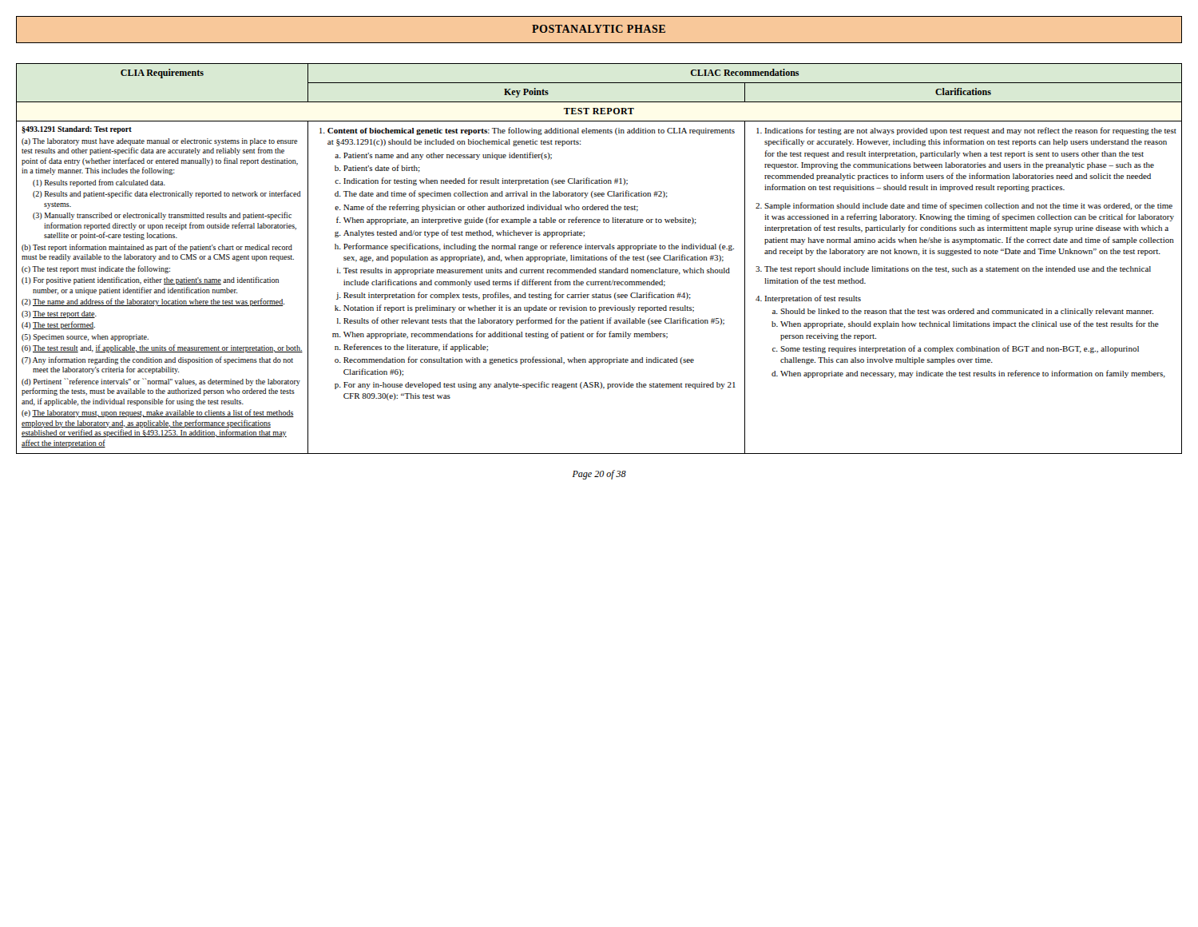POSTANALYTIC PHASE
| CLIA Requirements | CLIAC Recommendations |
| --- | --- |
| Key Points | Clarifications |
| TEST REPORT |
| §493.1291 Standard: Test report (a) The laboratory must have adequate manual or electronic systems in place to ensure test results and other patient-specific data are accurately and reliably sent from the point of data entry (whether interfaced or entered manually) to final report destination, in a timely manner. This includes the following: (1) Results reported from calculated data. (2) Results and patient-specific data electronically reported to network or interfaced systems. (3) Manually transcribed or electronically transmitted results and patient-specific information reported directly or upon receipt from outside referral laboratories, satellite or point-of-care testing locations. (b) Test report information maintained as part of the patient's chart or medical record must be readily available to the laboratory and to CMS or a CMS agent upon request. (c) The test report must indicate the following: (1) For positive patient identification, either the patient's name and identification number, or a unique patient identifier and identification number. (2) The name and address of the laboratory location where the test was performed . (3) The test report date . (4) The test performed . (5) Specimen source, when appropriate. (6) The test result and, if applicable, the units of measurement or interpretation, or both. (7) Any information regarding the condition and disposition of specimens that do not meet the laboratory's criteria for acceptability. (d) Pertinent ``reference intervals'' or ``normal'' values, as determined by the laboratory performing the tests, must be available to the authorized person who ordered the tests and, if applicable, the individual responsible for using the test results. (e) The laboratory must, upon request, make available to clients a list of test methods employed by the laboratory and, as applicable, the performance specifications established or verified as specified in §493.1253. In addition, information that may affect the interpretation of | Content of biochemical genetic test reports : The following additional elements (in addition to CLIA requirements at §493.1291(c)) should be included on biochemical genetic test reports: Patient's name and any other necessary unique identifier(s); Patient's date of birth; Indication for testing when needed for result interpretation (see Clarification #1); The date and time of specimen collection and arrival in the laboratory (see Clarification #2); Name of the referring physician or other authorized individual who ordered the test; When appropriate, an interpretive guide (for example a table or reference to literature or to website); Analytes tested and/or type of test method, whichever is appropriate; Performance specifications, including the normal range or reference intervals appropriate to the individual (e.g. sex, age, and population as appropriate), and, when appropriate, limitations of the test (see Clarification #3); Test results in appropriate measurement units and current recommended standard nomenclature, which should include clarifications and commonly used terms if different from the current/recommended; Result interpretation for complex tests, profiles, and testing for carrier status (see Clarification #4); Notation if report is preliminary or whether it is an update or revision to previously reported results; Results of other relevant tests that the laboratory performed for the patient if available (see Clarification #5); When appropriate, recommendations for additional testing of patient or for family members; References to the literature, if applicable; Recommendation for consultation with a genetics professional, when appropriate and indicated (see Clarification #6); For any in-house developed test using any analyte-specific reagent (ASR), provide the statement required by 21 CFR 809.30(e): “This test was | Indications for testing are not always provided upon test request and may not reflect the reason for requesting the test specifically or accurately. However, including this information on test reports can help users understand the reason for the test request and result interpretation, particularly when a test report is sent to users other than the test requestor. Improving the communications between laboratories and users in the preanalytic phase – such as the recommended preanalytic practices to inform users of the information laboratories need and solicit the needed information on test requisitions – should result in improved result reporting practices. Sample information should include date and time of specimen collection and not the time it was ordered, or the time it was accessioned in a referring laboratory. Knowing the timing of specimen collection can be critical for laboratory interpretation of test results, particularly for conditions such as intermittent maple syrup urine disease with which a patient may have normal amino acids when he/she is asymptomatic. If the correct date and time of sample collection and receipt by the laboratory are not known, it is suggested to note “Date and Time Unknown” on the test report. The test report should include limitations on the test, such as a statement on the intended use and the technical limitation of the test method. Interpretation of test results Should be linked to the reason that the test was ordered and communicated in a clinically relevant manner. When appropriate, should explain how technical limitations impact the clinical use of the test results for the person receiving the report. Some testing requires interpretation of a complex combination of BGT and non-BGT, e.g., allopurinol challenge. This can also involve multiple samples over time. When appropriate and necessary, may indicate the test results in reference to information on family members, |
Page 20 of 38